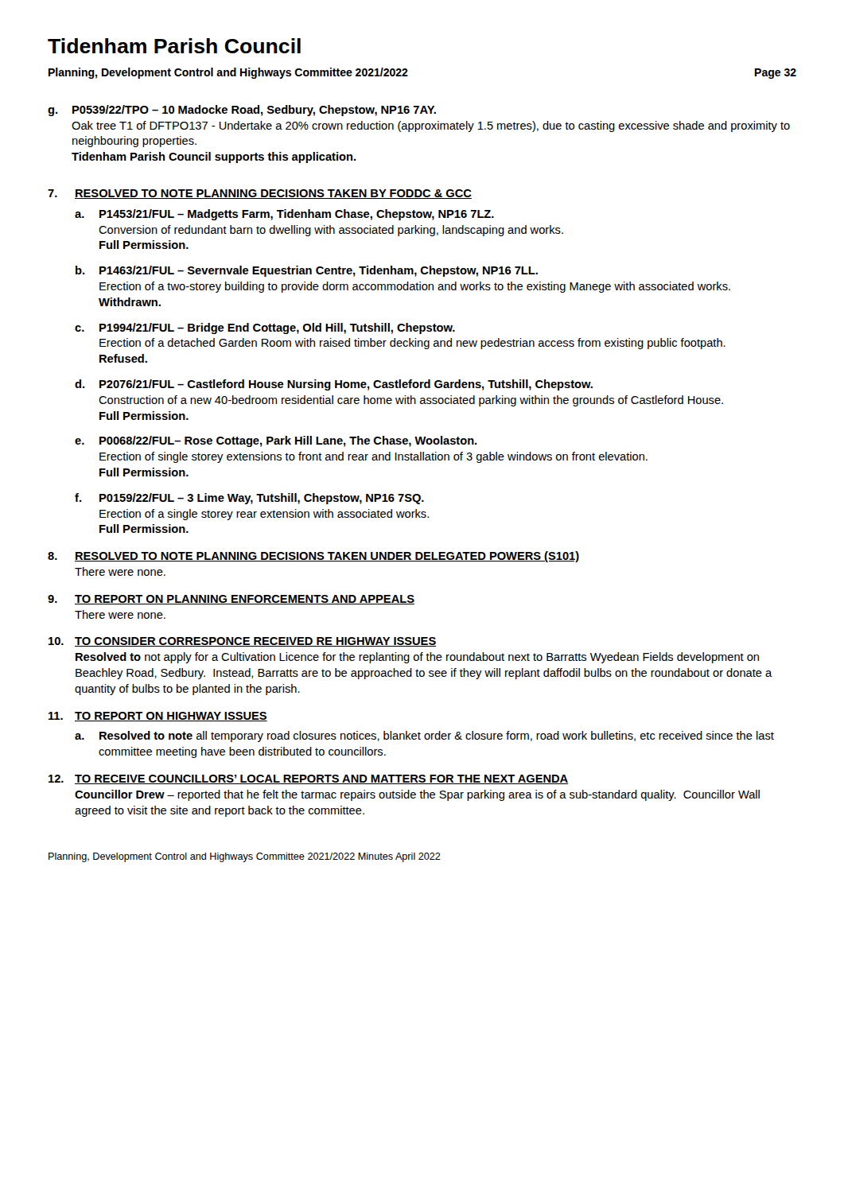Tidenham Parish Council
Planning, Development Control and Highways Committee 2021/2022 Page 32
P0539/22/TPO – 10 Madocke Road, Sedbury, Chepstow, NP16 7AY.
Oak tree T1 of DFTPO137 - Undertake a 20% crown reduction (approximately 1.5 metres), due to casting excessive shade and proximity to neighbouring properties.
Tidenham Parish Council supports this application.
Resolved to note planning decisions taken by FODDC & GCC
P1453/21/FUL – Madgetts Farm, Tidenham Chase, Chepstow, NP16 7LZ.
Conversion of redundant barn to dwelling with associated parking, landscaping and works.
Full Permission.
P1463/21/FUL – Severnvale Equestrian Centre, Tidenham, Chepstow, NP16 7LL.
Erection of a two-storey building to provide dorm accommodation and works to the existing Manege with associated works.
Withdrawn.
P1994/21/FUL – Bridge End Cottage, Old Hill, Tutshill, Chepstow.
Erection of a detached Garden Room with raised timber decking and new pedestrian access from existing public footpath.
Refused.
P2076/21/FUL – Castleford House Nursing Home, Castleford Gardens, Tutshill, Chepstow.
Construction of a new 40-bedroom residential care home with associated parking within the grounds of Castleford House.
Full Permission.
P0068/22/FUL– Rose Cottage, Park Hill Lane, The Chase, Woolaston.
Erection of single storey extensions to front and rear and Installation of 3 gable windows on front elevation.
Full Permission.
P0159/22/FUL – 3 Lime Way, Tutshill, Chepstow, NP16 7SQ.
Erection of a single storey rear extension with associated works.
Full Permission.
Resolved to note planning decisions taken under delegated powers (s101)
There were none.
To report on planning enforcements and appeals
There were none.
To consider corresponce received re highway issues
Resolved to not apply for a Cultivation Licence for the replanting of the roundabout next to Barratts Wyedean Fields development on Beachley Road, Sedbury. Instead, Barratts are to be approached to see if they will replant daffodil bulbs on the roundabout or donate a quantity of bulbs to be planted in the parish.
To report on highway issues
Resolved to note all temporary road closures notices, blanket order & closure form, road work bulletins, etc received since the last committee meeting have been distributed to councillors.
To receive councillors’ local reports and matters for the next agenda
Councillor Drew – reported that he felt the tarmac repairs outside the Spar parking area is of a sub-standard quality. Councillor Wall agreed to visit the site and report back to the committee.
Planning, Development Control and Highways Committee 2021/2022 Minutes April 2022